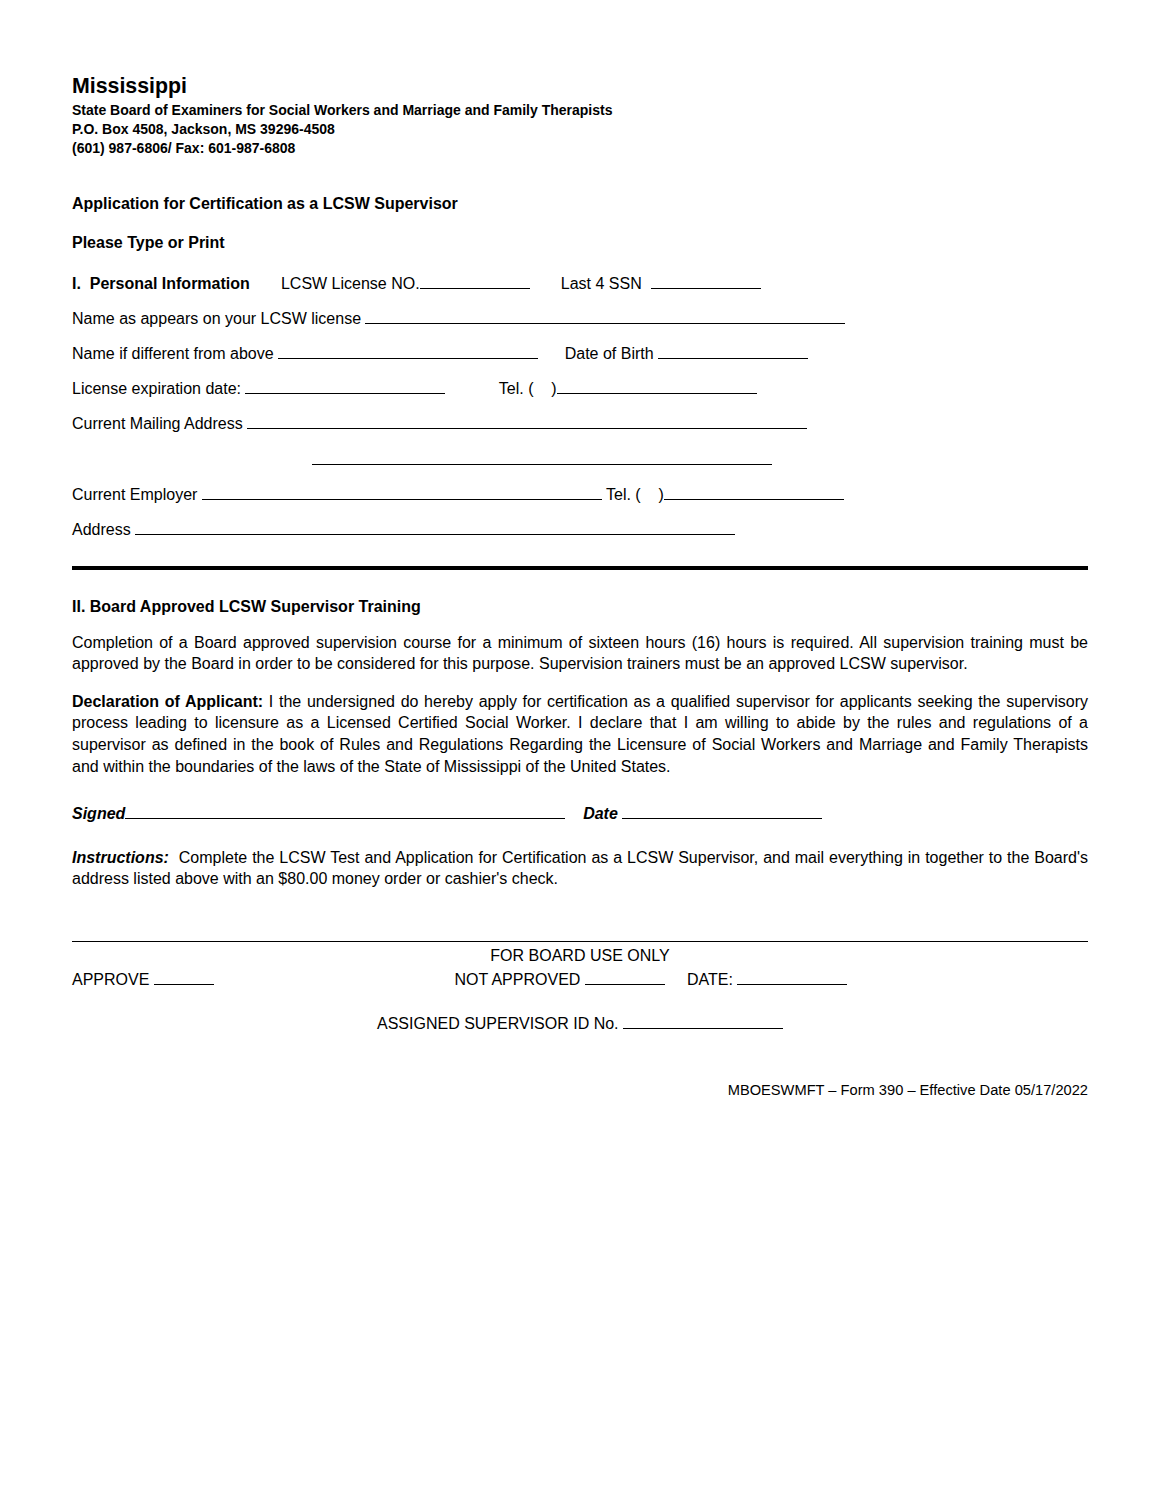Mississippi
State Board of Examiners for Social Workers and Marriage and Family Therapists
P.O. Box 4508, Jackson, MS 39296-4508
(601) 987-6806/ Fax: 601-987-6808
Application for Certification as a LCSW Supervisor
Please Type or Print
I. Personal Information LCSW License NO. Last 4 SSN
Name as appears on your LCSW license
Name if different from above Date of Birth
License expiration date: Tel. ( )
Current Mailing Address
Current Employer Tel. ( )
Address
II. Board Approved LCSW Supervisor Training
Completion of a Board approved supervision course for a minimum of sixteen hours (16) hours is required. All supervision training must be approved by the Board in order to be considered for this purpose. Supervision trainers must be an approved LCSW supervisor.
Declaration of Applicant: I the undersigned do hereby apply for certification as a qualified supervisor for applicants seeking the supervisory process leading to licensure as a Licensed Certified Social Worker. I declare that I am willing to abide by the rules and regulations of a supervisor as defined in the book of Rules and Regulations Regarding the Licensure of Social Workers and Marriage and Family Therapists and within the boundaries of the laws of the State of Mississippi of the United States.
Signed Date
Instructions: Complete the LCSW Test and Application for Certification as a LCSW Supervisor, and mail everything in together to the Board's address listed above with an $80.00 money order or cashier's check.
FOR BOARD USE ONLY
APPROVE
NOT APPROVED DATE:
ASSIGNED SUPERVISOR ID No.
MBOESWMFT – Form 390 – Effective Date 05/17/2022